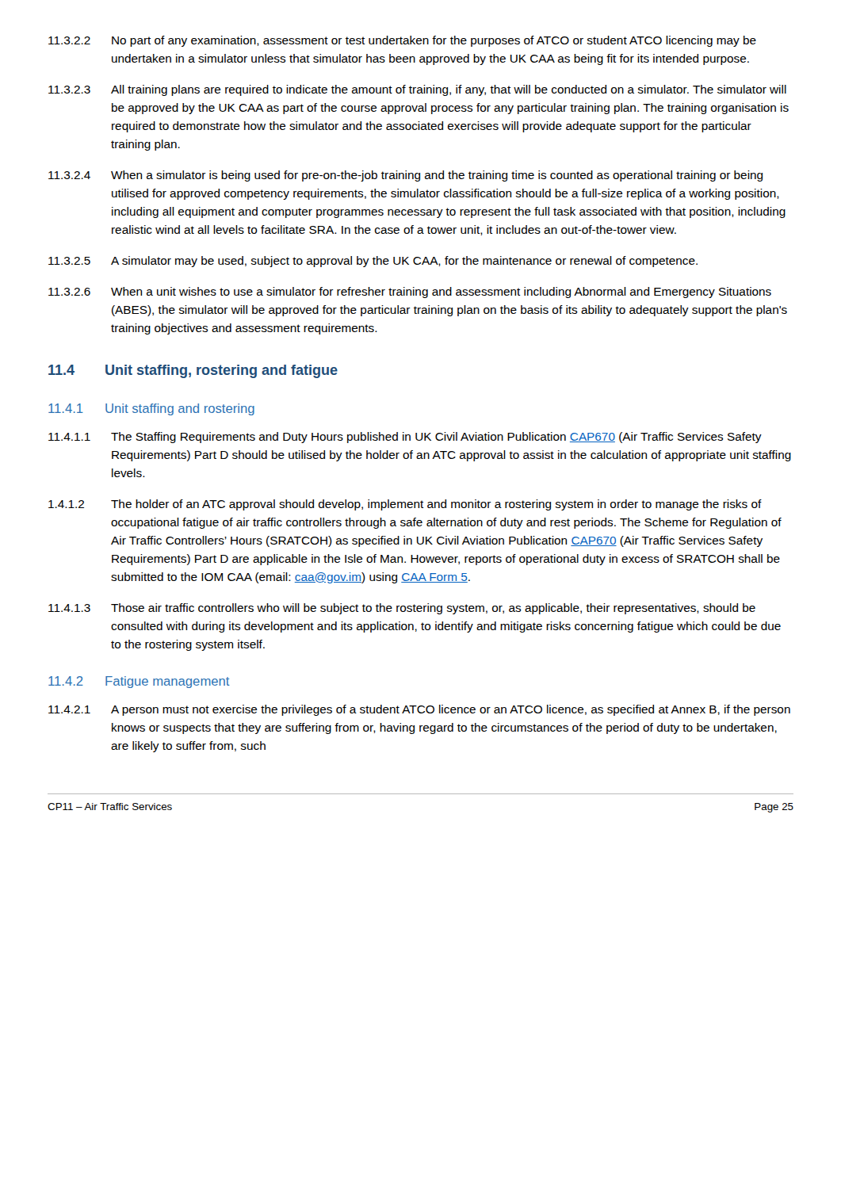11.3.2.2
No part of any examination, assessment or test undertaken for the purposes of ATCO or student ATCO licencing may be undertaken in a simulator unless that simulator has been approved by the UK CAA as being fit for its intended purpose.
11.3.2.3
All training plans are required to indicate the amount of training, if any, that will be conducted on a simulator. The simulator will be approved by the UK CAA as part of the course approval process for any particular training plan. The training organisation is required to demonstrate how the simulator and the associated exercises will provide adequate support for the particular training plan.
11.3.2.4
When a simulator is being used for pre-on-the-job training and the training time is counted as operational training or being utilised for approved competency requirements, the simulator classification should be a full-size replica of a working position, including all equipment and computer programmes necessary to represent the full task associated with that position, including realistic wind at all levels to facilitate SRA. In the case of a tower unit, it includes an out-of-the-tower view.
11.3.2.5
A simulator may be used, subject to approval by the UK CAA, for the maintenance or renewal of competence.
11.3.2.6
When a unit wishes to use a simulator for refresher training and assessment including Abnormal and Emergency Situations (ABES), the simulator will be approved for the particular training plan on the basis of its ability to adequately support the plan's training objectives and assessment requirements.
11.4 Unit staffing, rostering and fatigue
11.4.1 Unit staffing and rostering
11.4.1.1
The Staffing Requirements and Duty Hours published in UK Civil Aviation Publication CAP670 (Air Traffic Services Safety Requirements) Part D should be utilised by the holder of an ATC approval to assist in the calculation of appropriate unit staffing levels.
1.4.1.2
The holder of an ATC approval should develop, implement and monitor a rostering system in order to manage the risks of occupational fatigue of air traffic controllers through a safe alternation of duty and rest periods. The Scheme for Regulation of Air Traffic Controllers’ Hours (SRATCOH) as specified in UK Civil Aviation Publication CAP670 (Air Traffic Services Safety Requirements) Part D are applicable in the Isle of Man. However, reports of operational duty in excess of SRATCOH shall be submitted to the IOM CAA (email: caa@gov.im) using CAA Form 5.
11.4.1.3
Those air traffic controllers who will be subject to the rostering system, or, as applicable, their representatives, should be consulted with during its development and its application, to identify and mitigate risks concerning fatigue which could be due to the rostering system itself.
11.4.2 Fatigue management
11.4.2.1
A person must not exercise the privileges of a student ATCO licence or an ATCO licence, as specified at Annex B, if the person knows or suspects that they are suffering from or, having regard to the circumstances of the period of duty to be undertaken, are likely to suffer from, such
CP11 – Air Traffic Services Page 25